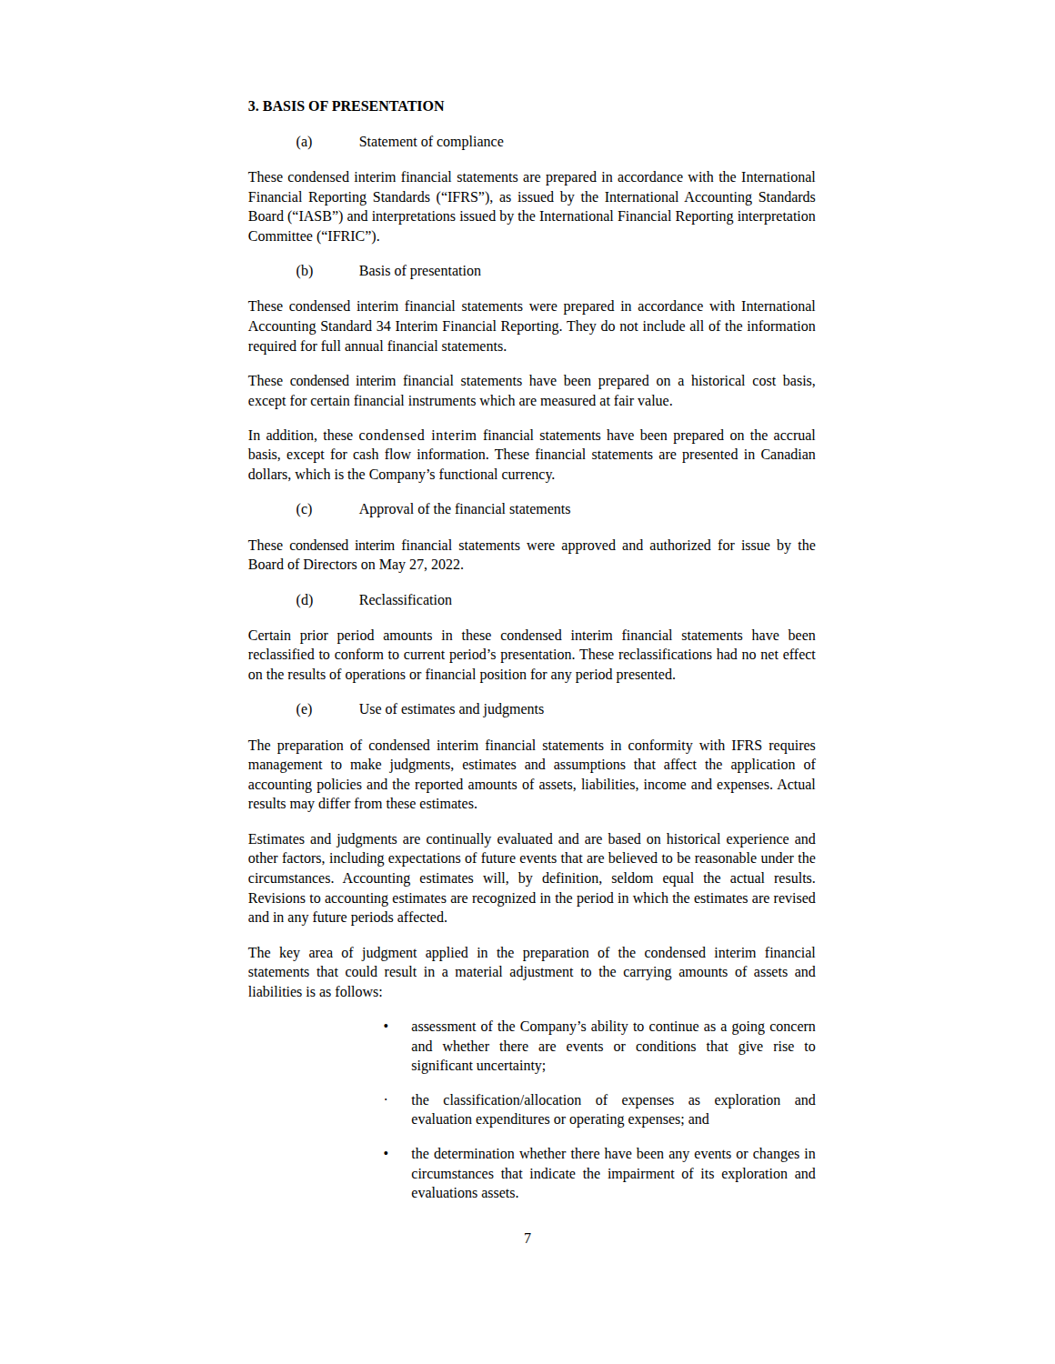3. BASIS OF PRESENTATION
(a) Statement of compliance
These condensed interim financial statements are prepared in accordance with the International Financial Reporting Standards (“IFRS”), as issued by the International Accounting Standards Board (“IASB”) and interpretations issued by the International Financial Reporting interpretation Committee (“IFRIC”).
(b) Basis of presentation
These condensed interim financial statements were prepared in accordance with International Accounting Standard 34 Interim Financial Reporting. They do not include all of the information required for full annual financial statements.
These condensed interim financial statements have been prepared on a historical cost basis, except for certain financial instruments which are measured at fair value.
In addition, these condensed interim financial statements have been prepared on the accrual basis, except for cash flow information. These financial statements are presented in Canadian dollars, which is the Company’s functional currency.
(c) Approval of the financial statements
These condensed interim financial statements were approved and authorized for issue by the Board of Directors on May 27, 2022.
(d) Reclassification
Certain prior period amounts in these condensed interim financial statements have been reclassified to conform to current period’s presentation. These reclassifications had no net effect on the results of operations or financial position for any period presented.
(e) Use of estimates and judgments
The preparation of condensed interim financial statements in conformity with IFRS requires management to make judgments, estimates and assumptions that affect the application of accounting policies and the reported amounts of assets, liabilities, income and expenses. Actual results may differ from these estimates.
Estimates and judgments are continually evaluated and are based on historical experience and other factors, including expectations of future events that are believed to be reasonable under the circumstances. Accounting estimates will, by definition, seldom equal the actual results. Revisions to accounting estimates are recognized in the period in which the estimates are revised and in any future periods affected.
The key area of judgment applied in the preparation of the condensed interim financial statements that could result in a material adjustment to the carrying amounts of assets and liabilities is as follows:
•assessment of the Company’s ability to continue as a going concern and whether there are events or conditions that give rise to significant uncertainty;
·the classification/allocation of expenses as exploration and evaluation expenditures or operating expenses; and
•the determination whether there have been any events or changes in circumstances that indicate the impairment of its exploration and evaluations assets.
7